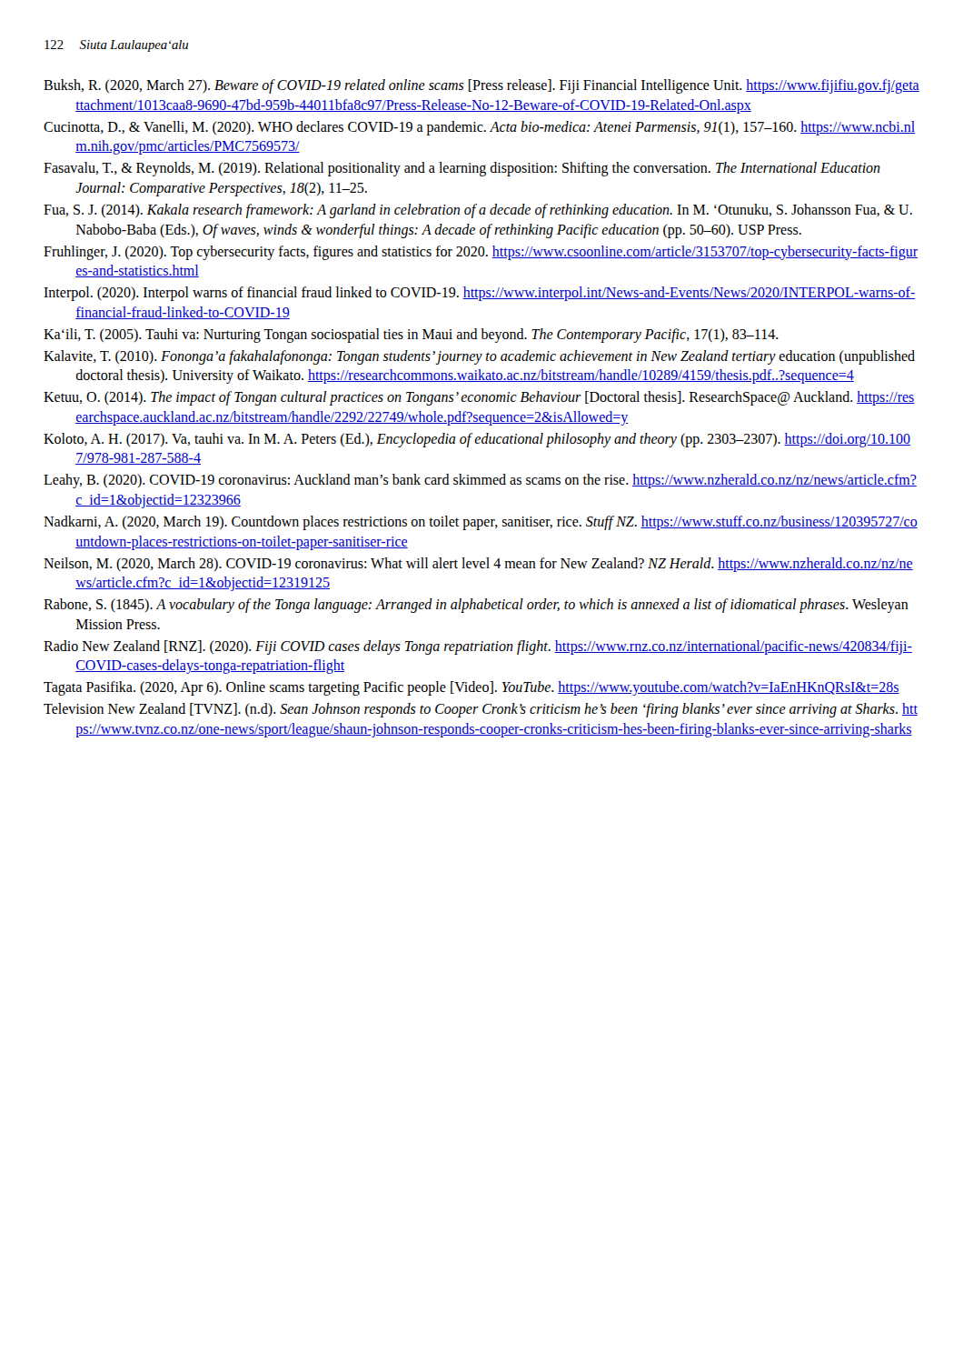122 Siuta Laulaupea‘alu
Buksh, R. (2020, March 27). Beware of COVID-19 related online scams [Press release]. Fiji Financial Intelligence Unit. https://www.fijifiu.gov.fj/getattachment/1013caa8-9690-47bd-959b-44011bfa8c97/Press-Release-No-12-Beware-of-COVID-19-Related-Onl.aspx
Cucinotta, D., & Vanelli, M. (2020). WHO declares COVID-19 a pandemic. Acta bio-medica: Atenei Parmensis, 91(1), 157–160. https://www.ncbi.nlm.nih.gov/pmc/articles/PMC7569573/
Fasavalu, T., & Reynolds, M. (2019). Relational positionality and a learning disposition: Shifting the conversation. The International Education Journal: Comparative Perspectives, 18(2), 11–25.
Fua, S. J. (2014). Kakala research framework: A garland in celebration of a decade of rethinking education. In M. ‘Otunuku, S. Johansson Fua, & U. Nabobo-Baba (Eds.), Of waves, winds & wonderful things: A decade of rethinking Pacific education (pp. 50–60). USP Press.
Fruhlinger, J. (2020). Top cybersecurity facts, figures and statistics for 2020. https://www.csoonline.com/article/3153707/top-cybersecurity-facts-figures-and-statistics.html
Interpol. (2020). Interpol warns of financial fraud linked to COVID-19. https://www.interpol.int/News-and-Events/News/2020/INTERPOL-warns-of-financial-fraud-linked-to-COVID-19
Ka‘ili, T. (2005). Tauhi va: Nurturing Tongan sociospatial ties in Maui and beyond. The Contemporary Pacific, 17(1), 83–114.
Kalavite, T. (2010). Fononga’a fakahalafononga: Tongan students’ journey to academic achievement in New Zealand tertiary education (unpublished doctoral thesis). University of Waikato. https://researchcommons.waikato.ac.nz/bitstream/handle/10289/4159/thesis.pdf..?sequence=4
Ketuu, O. (2014). The impact of Tongan cultural practices on Tongans’ economic Behaviour [Doctoral thesis]. ResearchSpace@ Auckland. https://researchspace.auckland.ac.nz/bitstream/handle/2292/22749/whole.pdf?sequence=2&isAllowed=y
Koloto, A. H. (2017). Va, tauhi va. In M. A. Peters (Ed.), Encyclopedia of educational philosophy and theory (pp. 2303–2307). https://doi.org/10.1007/978-981-287-588-4
Leahy, B. (2020). COVID-19 coronavirus: Auckland man’s bank card skimmed as scams on the rise. https://www.nzherald.co.nz/nz/news/article.cfm?c_id=1&objectid=12323966
Nadkarni, A. (2020, March 19). Countdown places restrictions on toilet paper, sanitiser, rice. Stuff NZ. https://www.stuff.co.nz/business/120395727/countdown-places-restrictions-on-toilet-paper-sanitiser-rice
Neilson, M. (2020, March 28). COVID-19 coronavirus: What will alert level 4 mean for New Zealand? NZ Herald. https://www.nzherald.co.nz/nz/news/article.cfm?c_id=1&objectid=12319125
Rabone, S. (1845). A vocabulary of the Tonga language: Arranged in alphabetical order, to which is annexed a list of idiomatical phrases. Wesleyan Mission Press.
Radio New Zealand [RNZ]. (2020). Fiji COVID cases delays Tonga repatriation flight. https://www.rnz.co.nz/international/pacific-news/420834/fiji-COVID-cases-delays-tonga-repatriation-flight
Tagata Pasifika. (2020, Apr 6). Online scams targeting Pacific people [Video]. YouTube. https://www.youtube.com/watch?v=IaEnHKnQRsI&t=28s
Television New Zealand [TVNZ]. (n.d). Sean Johnson responds to Cooper Cronk’s criticism he’s been ‘firing blanks’ ever since arriving at Sharks. https://www.tvnz.co.nz/one-news/sport/league/shaun-johnson-responds-cooper-cronks-criticism-hes-been-firing-blanks-ever-since-arriving-sharks